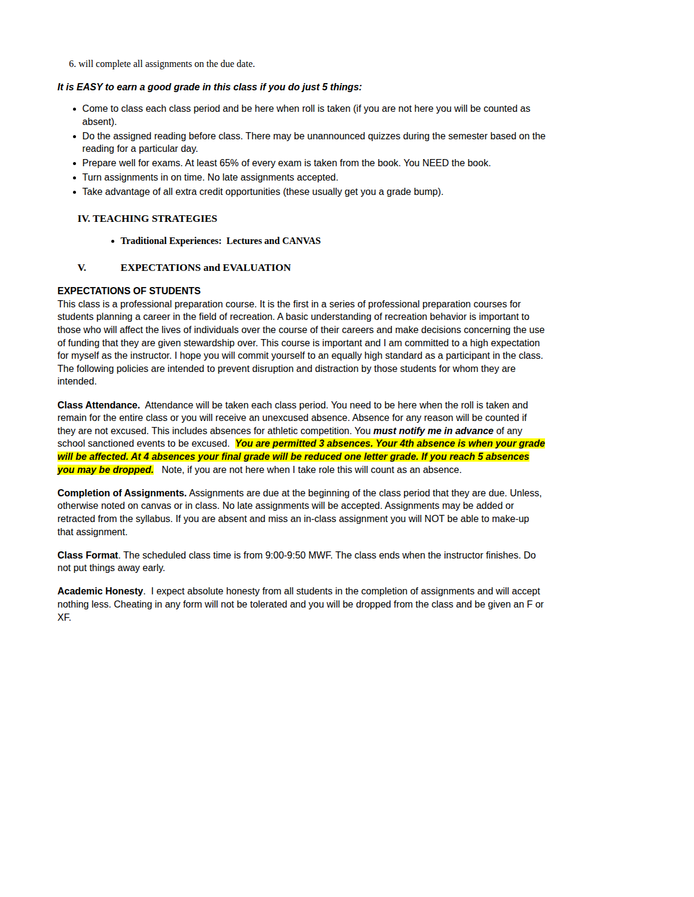will complete all assignments on the due date.
It is EASY to earn a good grade in this class if you do just 5 things:
Come to class each class period and be here when roll is taken (if you are not here you will be counted as absent).
Do the assigned reading before class. There may be unannounced quizzes during the semester based on the reading for a particular day.
Prepare well for exams. At least 65% of every exam is taken from the book. You NEED the book.
Turn assignments in on time. No late assignments accepted.
Take advantage of all extra credit opportunities (these usually get you a grade bump).
IV. TEACHING STRATEGIES
Traditional Experiences: Lectures and CANVAS
V. EXPECTATIONS and EVALUATION
EXPECTATIONS OF STUDENTS
This class is a professional preparation course. It is the first in a series of professional preparation courses for students planning a career in the field of recreation. A basic understanding of recreation behavior is important to those who will affect the lives of individuals over the course of their careers and make decisions concerning the use of funding that they are given stewardship over. This course is important and I am committed to a high expectation for myself as the instructor. I hope you will commit yourself to an equally high standard as a participant in the class. The following policies are intended to prevent disruption and distraction by those students for whom they are intended.
Class Attendance. Attendance will be taken each class period. You need to be here when the roll is taken and remain for the entire class or you will receive an unexcused absence. Absence for any reason will be counted if they are not excused. This includes absences for athletic competition. You must notify me in advance of any school sanctioned events to be excused. You are permitted 3 absences. Your 4th absence is when your grade will be affected. At 4 absences your final grade will be reduced one letter grade. If you reach 5 absences you may be dropped. Note, if you are not here when I take role this will count as an absence.
Completion of Assignments. Assignments are due at the beginning of the class period that they are due. Unless, otherwise noted on canvas or in class. No late assignments will be accepted. Assignments may be added or retracted from the syllabus. If you are absent and miss an in-class assignment you will NOT be able to make-up that assignment.
Class Format. The scheduled class time is from 9:00-9:50 MWF. The class ends when the instructor finishes. Do not put things away early.
Academic Honesty. I expect absolute honesty from all students in the completion of assignments and will accept nothing less. Cheating in any form will not be tolerated and you will be dropped from the class and be given an F or XF.